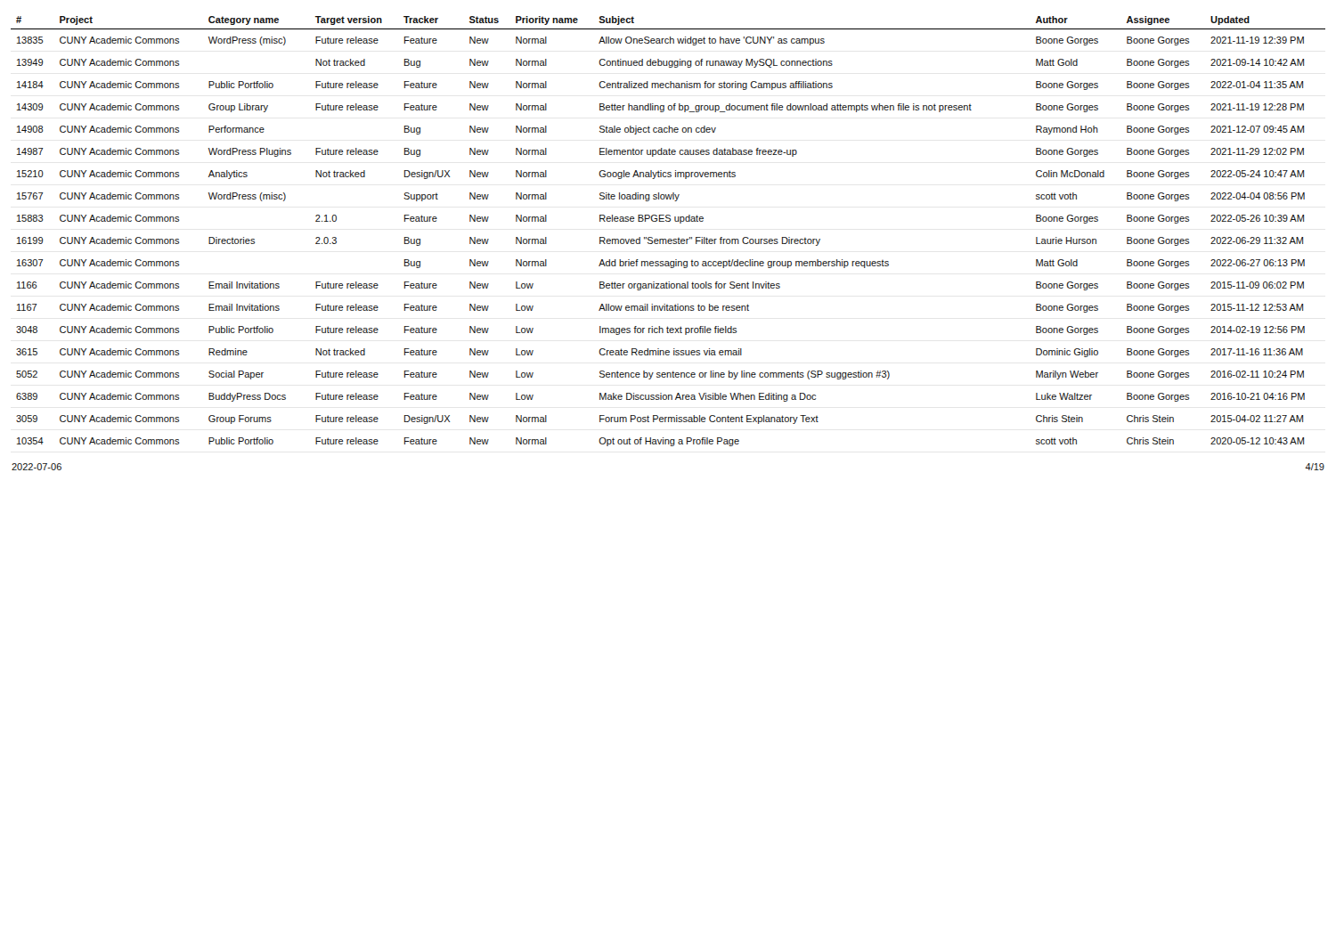| # | Project | Category name | Target version | Tracker | Status | Priority name | Subject | Author | Assignee | Updated |
| --- | --- | --- | --- | --- | --- | --- | --- | --- | --- | --- |
| 13835 | CUNY Academic Commons | WordPress (misc) | Future release | Feature | New | Normal | Allow OneSearch widget to have 'CUNY' as campus | Boone Gorges | Boone Gorges | 2021-11-19 12:39 PM |
| 13949 | CUNY Academic Commons | | Not tracked | Bug | New | Normal | Continued debugging of runaway MySQL connections | Matt Gold | Boone Gorges | 2021-09-14 10:42 AM |
| 14184 | CUNY Academic Commons | Public Portfolio | Future release | Feature | New | Normal | Centralized mechanism for storing Campus affiliations | Boone Gorges | Boone Gorges | 2022-01-04 11:35 AM |
| 14309 | CUNY Academic Commons | Group Library | Future release | Feature | New | Normal | Better handling of bp_group_document file download attempts when file is not present | Boone Gorges | Boone Gorges | 2021-11-19 12:28 PM |
| 14908 | CUNY Academic Commons | Performance | | Bug | New | Normal | Stale object cache on cdev | Raymond Hoh | Boone Gorges | 2021-12-07 09:45 AM |
| 14987 | CUNY Academic Commons | WordPress Plugins | Future release | Bug | New | Normal | Elementor update causes database freeze-up | Boone Gorges | Boone Gorges | 2021-11-29 12:02 PM |
| 15210 | CUNY Academic Commons | Analytics | Not tracked | Design/UX | New | Normal | Google Analytics improvements | Colin McDonald | Boone Gorges | 2022-05-24 10:47 AM |
| 15767 | CUNY Academic Commons | WordPress (misc) | | Support | New | Normal | Site loading slowly | scott voth | Boone Gorges | 2022-04-04 08:56 PM |
| 15883 | CUNY Academic Commons | | 2.1.0 | Feature | New | Normal | Release BPGES update | Boone Gorges | Boone Gorges | 2022-05-26 10:39 AM |
| 16199 | CUNY Academic Commons | Directories | 2.0.3 | Bug | New | Normal | Removed "Semester" Filter from Courses Directory | Laurie Hurson | Boone Gorges | 2022-06-29 11:32 AM |
| 16307 | CUNY Academic Commons | | | Bug | New | Normal | Add brief messaging to accept/decline group membership requests | Matt Gold | Boone Gorges | 2022-06-27 06:13 PM |
| 1166 | CUNY Academic Commons | Email Invitations | Future release | Feature | New | Low | Better organizational tools for Sent Invites | Boone Gorges | Boone Gorges | 2015-11-09 06:02 PM |
| 1167 | CUNY Academic Commons | Email Invitations | Future release | Feature | New | Low | Allow email invitations to be resent | Boone Gorges | Boone Gorges | 2015-11-12 12:53 AM |
| 3048 | CUNY Academic Commons | Public Portfolio | Future release | Feature | New | Low | Images for rich text profile fields | Boone Gorges | Boone Gorges | 2014-02-19 12:56 PM |
| 3615 | CUNY Academic Commons | Redmine | Not tracked | Feature | New | Low | Create Redmine issues via email | Dominic Giglio | Boone Gorges | 2017-11-16 11:36 AM |
| 5052 | CUNY Academic Commons | Social Paper | Future release | Feature | New | Low | Sentence by sentence or line by line comments (SP suggestion #3) | Marilyn Weber | Boone Gorges | 2016-02-11 10:24 PM |
| 6389 | CUNY Academic Commons | BuddyPress Docs | Future release | Feature | New | Low | Make Discussion Area Visible When Editing a Doc | Luke Waltzer | Boone Gorges | 2016-10-21 04:16 PM |
| 3059 | CUNY Academic Commons | Group Forums | Future release | Design/UX | New | Normal | Forum Post Permissable Content Explanatory Text | Chris Stein | Chris Stein | 2015-04-02 11:27 AM |
| 10354 | CUNY Academic Commons | Public Portfolio | Future release | Feature | New | Normal | Opt out of Having a Profile Page | scott voth | Chris Stein | 2020-05-12 10:43 AM |
| 2022-07-06 | 4/19 |